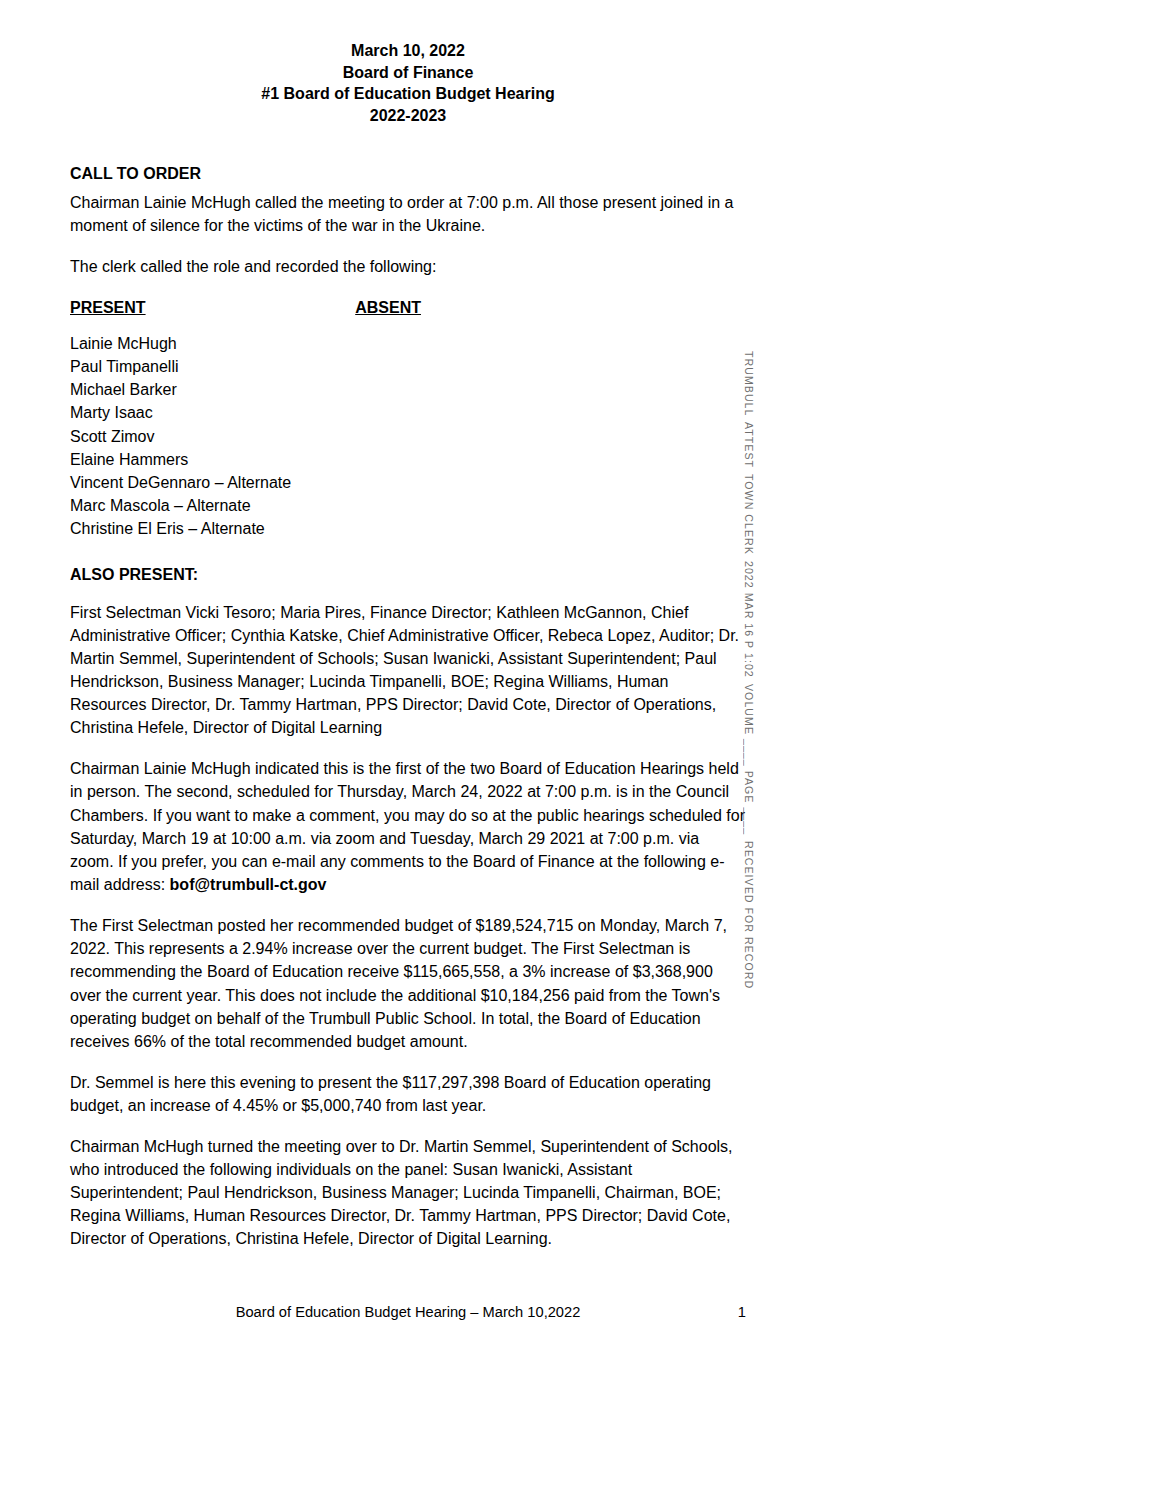March 10, 2022
Board of Finance
#1 Board of Education Budget Hearing
2022-2023
Call to Order
Chairman Lainie McHugh called the meeting to order at 7:00 p.m. All those present joined in a moment of silence for the victims of the war in the Ukraine.
The clerk called the role and recorded the following:
Present
Lainie McHugh
Paul Timpanelli
Michael Barker
Marty Isaac
Scott Zimov
Elaine Hammers
Vincent DeGennaro – Alternate
Marc Mascola – Alternate
Christine El Eris – Alternate
Absent
TRUMBULL ATTEST TOWN CLERK 2022 MAR 16 P 1:02 VOLUME ____ PAGE ____ RECEIVED FOR RECORD
Also present:
First Selectman Vicki Tesoro; Maria Pires, Finance Director; Kathleen McGannon, Chief Administrative Officer; Cynthia Katske, Chief Administrative Officer, Rebeca Lopez, Auditor; Dr. Martin Semmel, Superintendent of Schools; Susan Iwanicki, Assistant Superintendent; Paul Hendrickson, Business Manager; Lucinda Timpanelli, BOE; Regina Williams, Human Resources Director, Dr. Tammy Hartman, PPS Director; David Cote, Director of Operations, Christina Hefele, Director of Digital Learning
Chairman Lainie McHugh indicated this is the first of the two Board of Education Hearings held in person. The second, scheduled for Thursday, March 24, 2022 at 7:00 p.m. is in the Council Chambers. If you want to make a comment, you may do so at the public hearings scheduled for Saturday, March 19 at 10:00 a.m. via zoom and Tuesday, March 29 2021 at 7:00 p.m. via zoom. If you prefer, you can e-mail any comments to the Board of Finance at the following e-mail address: bof@trumbull-ct.gov
The First Selectman posted her recommended budget of $189,524,715 on Monday, March 7, 2022. This represents a 2.94% increase over the current budget. The First Selectman is recommending the Board of Education receive $115,665,558, a 3% increase of $3,368,900 over the current year. This does not include the additional $10,184,256 paid from the Town's operating budget on behalf of the Trumbull Public School. In total, the Board of Education receives 66% of the total recommended budget amount.
Dr. Semmel is here this evening to present the $117,297,398 Board of Education operating budget, an increase of 4.45% or $5,000,740 from last year.
Chairman McHugh turned the meeting over to Dr. Martin Semmel, Superintendent of Schools, who introduced the following individuals on the panel: Susan Iwanicki, Assistant Superintendent; Paul Hendrickson, Business Manager; Lucinda Timpanelli, Chairman, BOE; Regina Williams, Human Resources Director, Dr. Tammy Hartman, PPS Director; David Cote, Director of Operations, Christina Hefele, Director of Digital Learning.
Board of Education Budget Hearing – March 10,2022 1